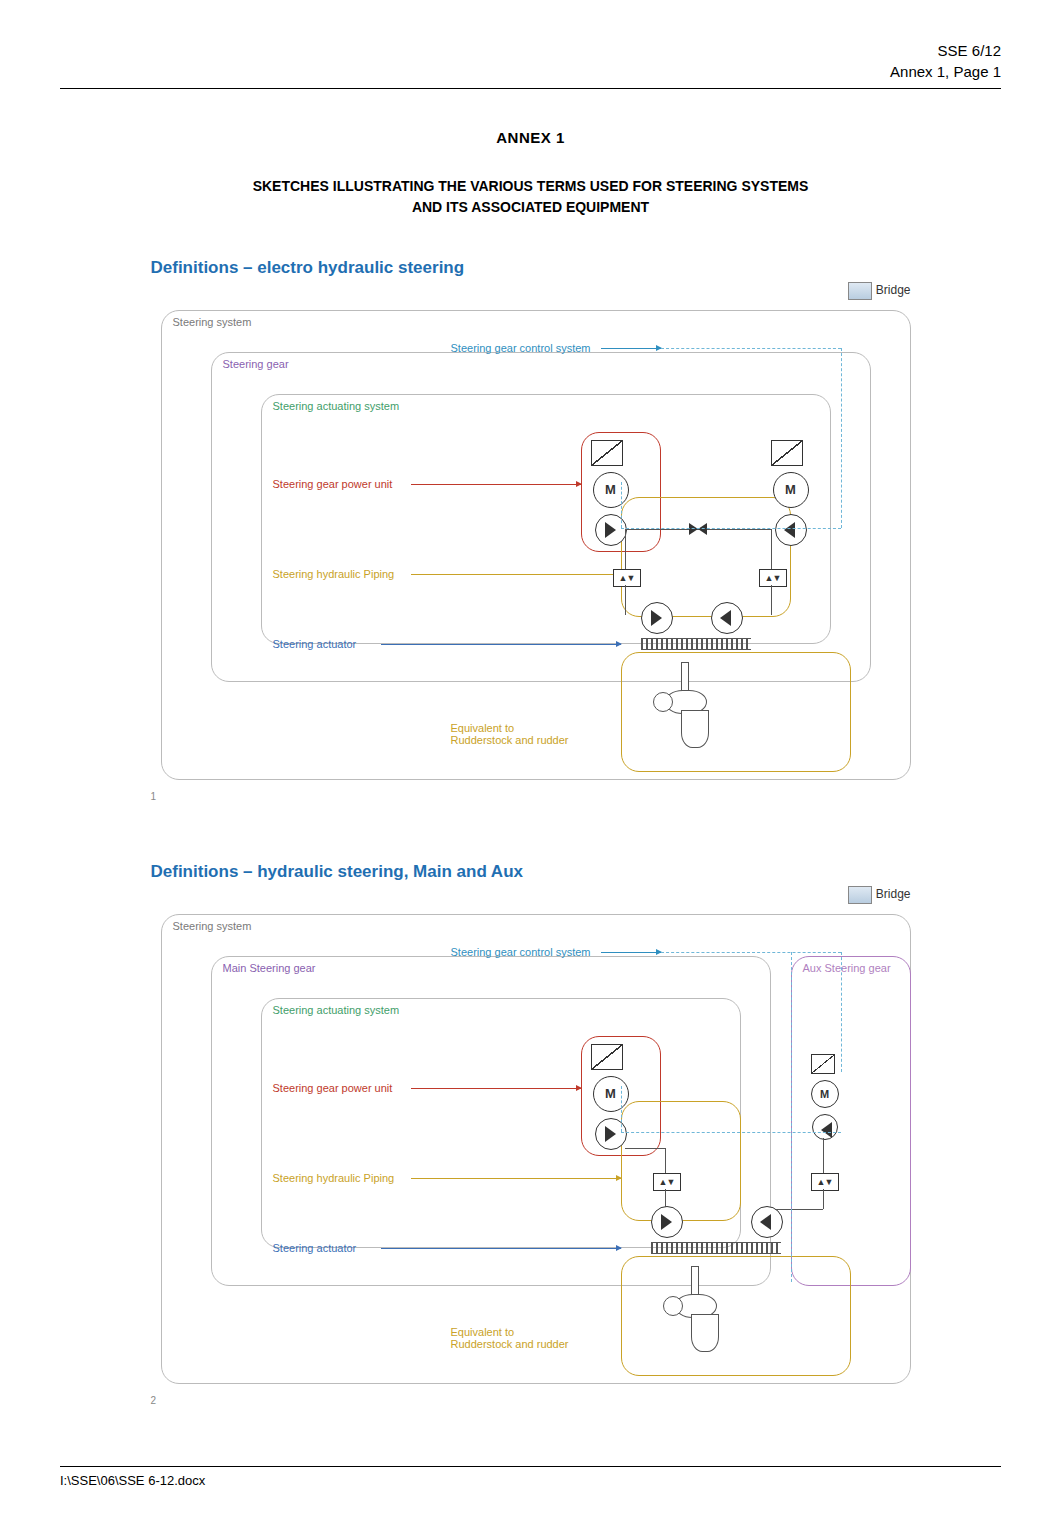SSE 6/12
Annex 1, Page 1
ANNEX 1
Sketches illustrating the various terms used for steering systems
and its associated equipment
Definitions – electro hydraulic steering
Bridge
Steering system
Steering gear
Steering actuating system
Steering gear power unit
Steering hydraulic Piping
Steering actuator
Steering gear control system
Equivalent to
Rudderstock and rudder
M
M
▲▼
▲▼
1
Definitions – hydraulic steering, Main and Aux
Bridge
Steering system
Main Steering gear
Aux Steering gear
Steering actuating system
Steering gear power unit
Steering hydraulic Piping
Steering actuator
Steering gear control system
Equivalent to
Rudderstock and rudder
M
M
▲▼
▲▼
2
I:\SSE\06\SSE 6-12.docx